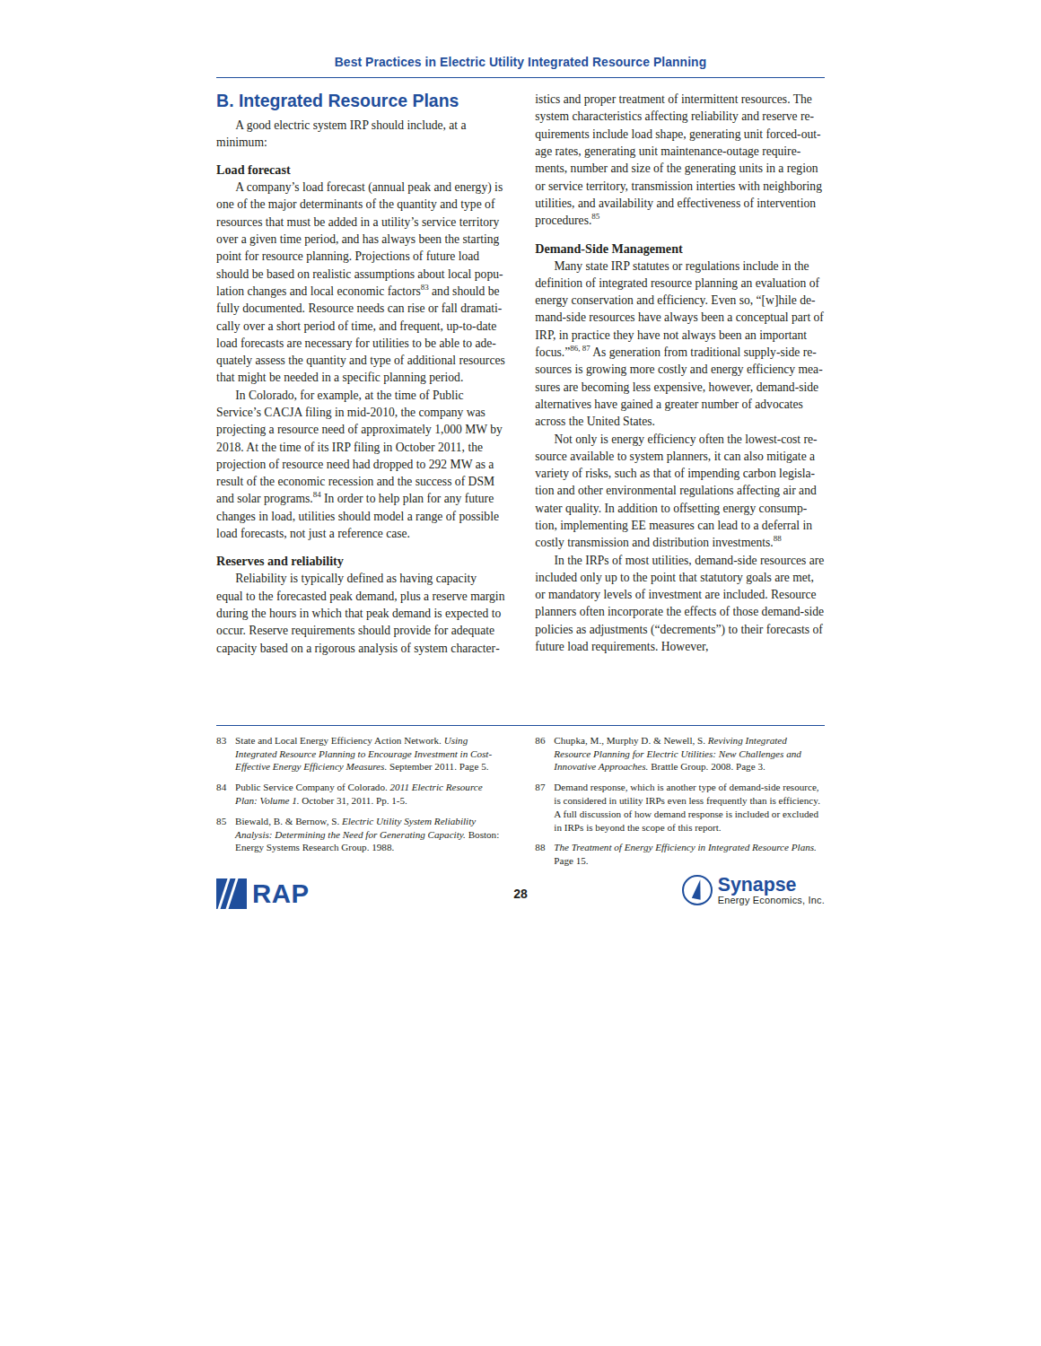Best Practices in Electric Utility Integrated Resource Planning
B. Integrated Resource Plans
A good electric system IRP should include, at a minimum:
Load forecast
A company’s load forecast (annual peak and energy) is one of the major determinants of the quantity and type of resources that must be added in a utility’s service territory over a given time period, and has always been the starting point for resource planning. Projections of future load should be based on realistic assumptions about local population changes and local economic factors83 and should be fully documented. Resource needs can rise or fall dramatically over a short period of time, and frequent, up-to-date load forecasts are necessary for utilities to be able to adequately assess the quantity and type of additional resources that might be needed in a specific planning period.
In Colorado, for example, at the time of Public Service’s CACJA filing in mid-2010, the company was projecting a resource need of approximately 1,000 MW by 2018. At the time of its IRP filing in October 2011, the projection of resource need had dropped to 292 MW as a result of the economic recession and the success of DSM and solar programs.84 In order to help plan for any future changes in load, utilities should model a range of possible load forecasts, not just a reference case.
Reserves and reliability
Reliability is typically defined as having capacity equal to the forecasted peak demand, plus a reserve margin during the hours in which that peak demand is expected to occur. Reserve requirements should provide for adequate capacity based on a rigorous analysis of system characteristics and proper treatment of intermittent resources. The system characteristics affecting reliability and reserve requirements include load shape, generating unit forced-outage rates, generating unit maintenance-outage requirements, number and size of the generating units in a region or service territory, transmission interties with neighboring utilities, and availability and effectiveness of intervention procedures.85
Demand-Side Management
Many state IRP statutes or regulations include in the definition of integrated resource planning an evaluation of energy conservation and efficiency. Even so, “[w]hile demand-side resources have always been a conceptual part of IRP, in practice they have not always been an important focus.”86, 87 As generation from traditional supply-side resources is growing more costly and energy efficiency measures are becoming less expensive, however, demand-side alternatives have gained a greater number of advocates across the United States.
Not only is energy efficiency often the lowest-cost resource available to system planners, it can also mitigate a variety of risks, such as that of impending carbon legislation and other environmental regulations affecting air and water quality. In addition to offsetting energy consumption, implementing EE measures can lead to a deferral in costly transmission and distribution investments.88
In the IRPs of most utilities, demand-side resources are included only up to the point that statutory goals are met, or mandatory levels of investment are included. Resource planners often incorporate the effects of those demand-side policies as adjustments (“decrements”) to their forecasts of future load requirements. However,
83
State and Local Energy Efficiency Action Network. Using Integrated Resource Planning to Encourage Investment in Cost-Effective Energy Efficiency Measures. September 2011. Page 5.
84
Public Service Company of Colorado. 2011 Electric Resource Plan: Volume 1. October 31, 2011. Pp. 1-5.
85
Biewald, B. & Bernow, S. Electric Utility System Reliability Analysis: Determining the Need for Generating Capacity. Boston: Energy Systems Research Group. 1988.
86
Chupka, M., Murphy D. & Newell, S. Reviving Integrated Resource Planning for Electric Utilities: New Challenges and Innovative Approaches. Brattle Group. 2008. Page 3.
87
Demand response, which is another type of demand-side resource, is considered in utility IRPs even less frequently than is efficiency. A full discussion of how demand response is included or excluded in IRPs is beyond the scope of this report.
88
The Treatment of Energy Efficiency in Integrated Resource Plans. Page 15.
RAP
28
Synapse Energy Economics, Inc.